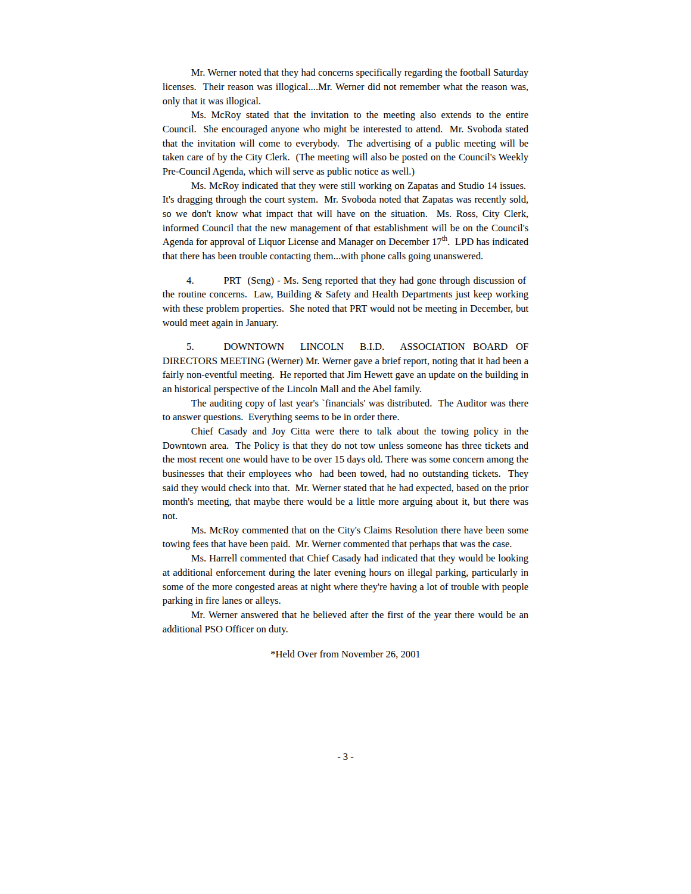Mr. Werner noted that they had concerns specifically regarding the football Saturday licenses. Their reason was illogical....Mr. Werner did not remember what the reason was, only that it was illogical.
Ms. McRoy stated that the invitation to the meeting also extends to the entire Council. She encouraged anyone who might be interested to attend. Mr. Svoboda stated that the invitation will come to everybody. The advertising of a public meeting will be taken care of by the City Clerk. (The meeting will also be posted on the Council's Weekly Pre-Council Agenda, which will serve as public notice as well.)
Ms. McRoy indicated that they were still working on Zapatas and Studio 14 issues. It's dragging through the court system. Mr. Svoboda noted that Zapatas was recently sold, so we don't know what impact that will have on the situation. Ms. Ross, City Clerk, informed Council that the new management of that establishment will be on the Council's Agenda for approval of Liquor License and Manager on December 17th. LPD has indicated that there has been trouble contacting them...with phone calls going unanswered.
4. PRT (Seng) - Ms. Seng reported that they had gone through discussion of the routine concerns. Law, Building & Safety and Health Departments just keep working with these problem properties. She noted that PRT would not be meeting in December, but would meet again in January.
5. DOWNTOWN LINCOLN B.I.D. ASSOCIATION BOARD OF DIRECTORS MEETING (Werner) Mr. Werner gave a brief report, noting that it had been a fairly non-eventful meeting. He reported that Jim Hewett gave an update on the building in an historical perspective of the Lincoln Mall and the Abel family.
The auditing copy of last year's `financials' was distributed. The Auditor was there to answer questions. Everything seems to be in order there.
Chief Casady and Joy Citta were there to talk about the towing policy in the Downtown area. The Policy is that they do not tow unless someone has three tickets and the most recent one would have to be over 15 days old. There was some concern among the businesses that their employees who had been towed, had no outstanding tickets. They said they would check into that. Mr. Werner stated that he had expected, based on the prior month's meeting, that maybe there would be a little more arguing about it, but there was not.
Ms. McRoy commented that on the City's Claims Resolution there have been some towing fees that have been paid. Mr. Werner commented that perhaps that was the case.
Ms. Harrell commented that Chief Casady had indicated that they would be looking at additional enforcement during the later evening hours on illegal parking, particularly in some of the more congested areas at night where they're having a lot of trouble with people parking in fire lanes or alleys.
Mr. Werner answered that he believed after the first of the year there would be an additional PSO Officer on duty.
*Held Over from November 26, 2001
- 3 -